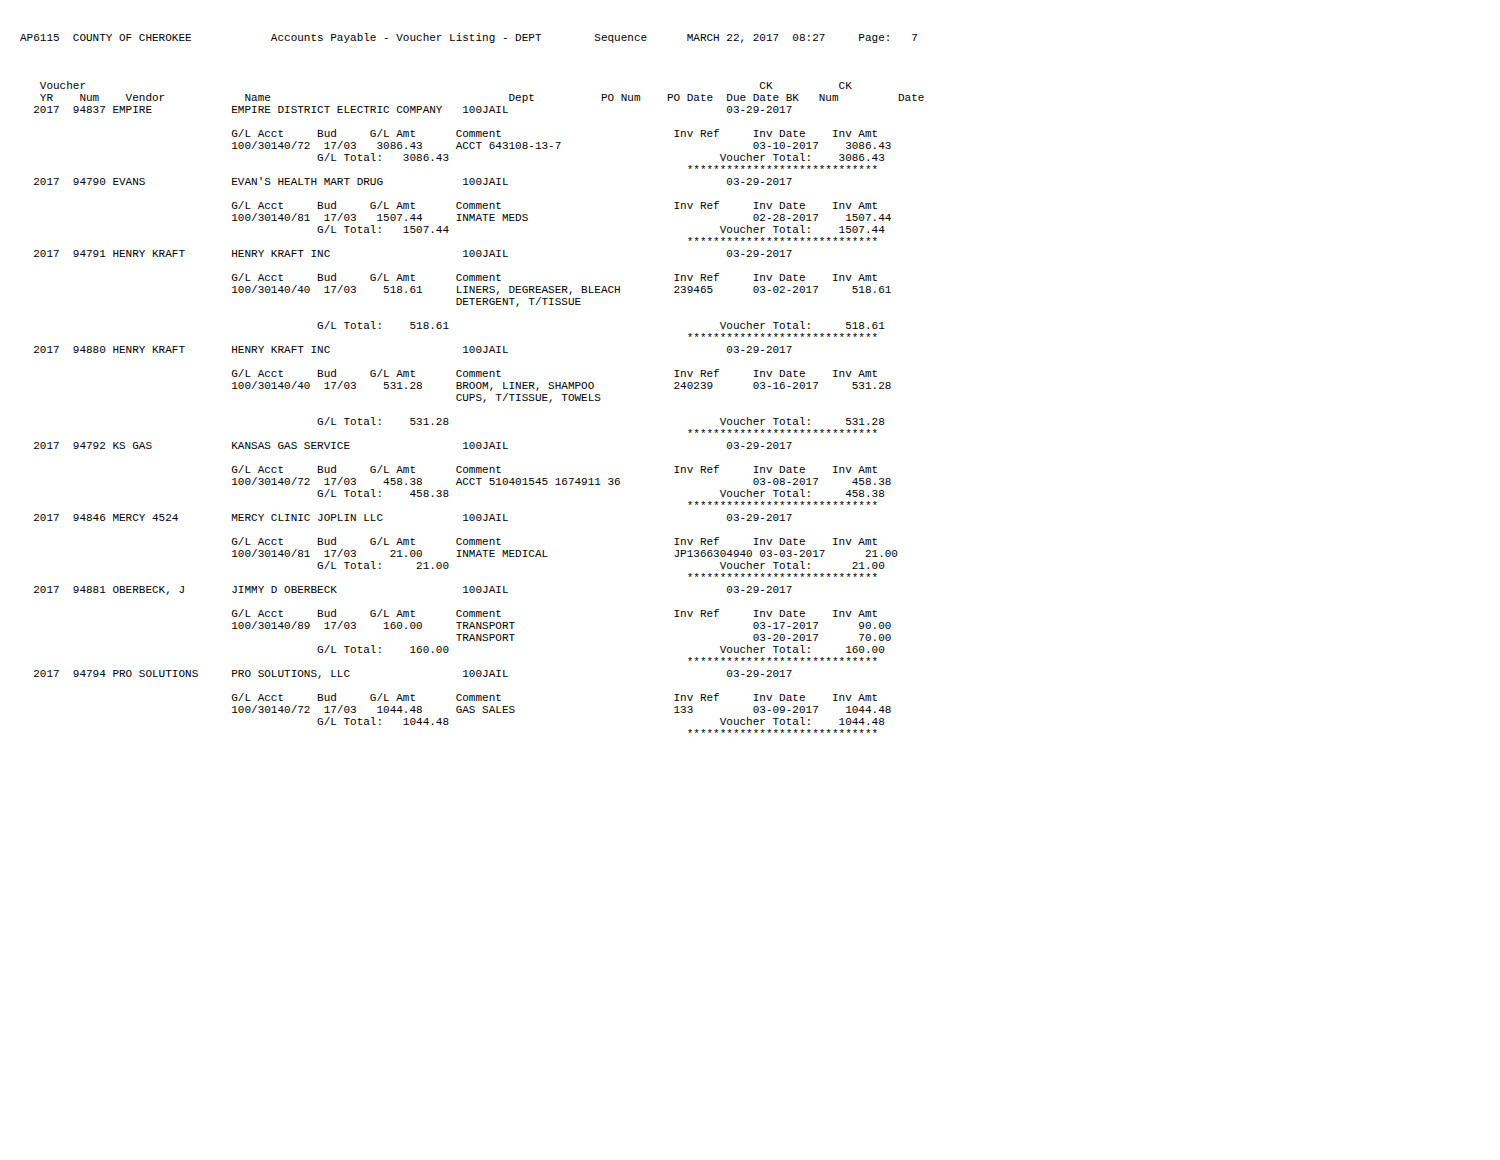AP6115  COUNTY OF CHEROKEE            Accounts Payable - Voucher Listing - DEPT        Sequence      MARCH 22, 2017  08:27     Page:   7



   Voucher                                                                                                      CK          CK
   YR    Num    Vendor            Name                                    Dept          PO Num    PO Date  Due Date BK   Num         Date
  2017  94837 EMPIRE            EMPIRE DISTRICT ELECTRIC COMPANY   100JAIL                                 03-29-2017

                                G/L Acct     Bud     G/L Amt      Comment                          Inv Ref     Inv Date    Inv Amt
                                100/30140/72  17/03   3086.43     ACCT 643108-13-7                             03-10-2017    3086.43
                                             G/L Total:   3086.43                                         Voucher Total:    3086.43
                                                                                                     *****************************
  2017  94790 EVANS             EVAN'S HEALTH MART DRUG            100JAIL                                 03-29-2017

                                G/L Acct     Bud     G/L Amt      Comment                          Inv Ref     Inv Date    Inv Amt
                                100/30140/81  17/03   1507.44     INMATE MEDS                                  02-28-2017    1507.44
                                             G/L Total:   1507.44                                         Voucher Total:    1507.44
                                                                                                     *****************************
  2017  94791 HENRY KRAFT       HENRY KRAFT INC                    100JAIL                                 03-29-2017

                                G/L Acct     Bud     G/L Amt      Comment                          Inv Ref     Inv Date    Inv Amt
                                100/30140/40  17/03    518.61     LINERS, DEGREASER, BLEACH        239465      03-02-2017     518.61
                                                                  DETERGENT, T/TISSUE

                                             G/L Total:    518.61                                         Voucher Total:     518.61
                                                                                                     *****************************
  2017  94880 HENRY KRAFT       HENRY KRAFT INC                    100JAIL                                 03-29-2017

                                G/L Acct     Bud     G/L Amt      Comment                          Inv Ref     Inv Date    Inv Amt
                                100/30140/40  17/03    531.28     BROOM, LINER, SHAMPOO            240239      03-16-2017     531.28
                                                                  CUPS, T/TISSUE, TOWELS

                                             G/L Total:    531.28                                         Voucher Total:     531.28
                                                                                                     *****************************
  2017  94792 KS GAS            KANSAS GAS SERVICE                 100JAIL                                 03-29-2017

                                G/L Acct     Bud     G/L Amt      Comment                          Inv Ref     Inv Date    Inv Amt
                                100/30140/72  17/03    458.38     ACCT 510401545 1674911 36                    03-08-2017     458.38
                                             G/L Total:    458.38                                         Voucher Total:     458.38
                                                                                                     *****************************
  2017  94846 MERCY 4524        MERCY CLINIC JOPLIN LLC            100JAIL                                 03-29-2017

                                G/L Acct     Bud     G/L Amt      Comment                          Inv Ref     Inv Date    Inv Amt
                                100/30140/81  17/03     21.00     INMATE MEDICAL                   JP1366304940 03-03-2017      21.00
                                             G/L Total:     21.00                                         Voucher Total:      21.00
                                                                                                     *****************************
  2017  94881 OBERBECK, J       JIMMY D OBERBECK                   100JAIL                                 03-29-2017

                                G/L Acct     Bud     G/L Amt      Comment                          Inv Ref     Inv Date    Inv Amt
                                100/30140/89  17/03    160.00     TRANSPORT                                    03-17-2017      90.00
                                                                  TRANSPORT                                    03-20-2017      70.00
                                             G/L Total:    160.00                                         Voucher Total:     160.00
                                                                                                     *****************************
  2017  94794 PRO SOLUTIONS     PRO SOLUTIONS, LLC                 100JAIL                                 03-29-2017

                                G/L Acct     Bud     G/L Amt      Comment                          Inv Ref     Inv Date    Inv Amt
                                100/30140/72  17/03   1044.48     GAS SALES                        133         03-09-2017    1044.48
                                             G/L Total:   1044.48                                         Voucher Total:    1044.48
                                                                                                     *****************************